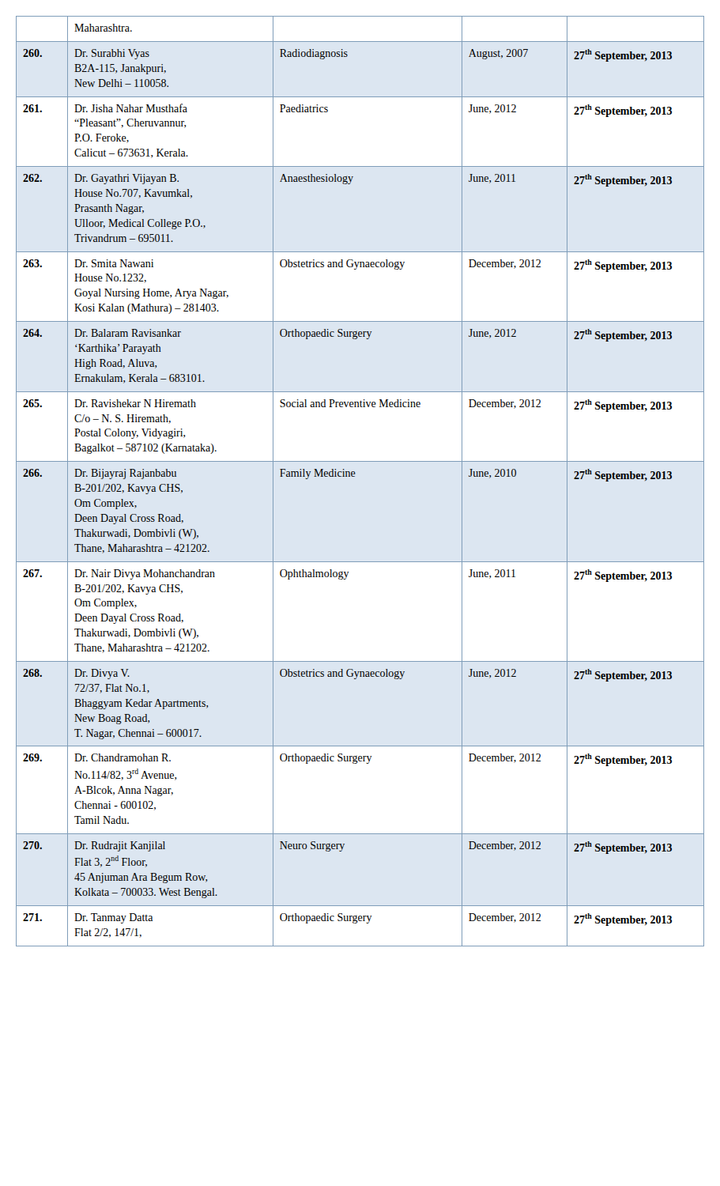| | Maharashtra. | | | |
| 260. | Dr. Surabhi Vyas B2A-115, Janakpuri, New Delhi – 110058. | Radiodiagnosis | August, 2007 | 27 th September, 2013 |
| 261. | Dr. Jisha Nahar Musthafa “Pleasant”, Cheruvannur, P.O. Feroke, Calicut – 673631, Kerala. | Paediatrics | June, 2012 | 27 th September, 2013 |
| 262. | Dr. Gayathri Vijayan B. House No.707, Kavumkal, Prasanth Nagar, Ulloor, Medical College P.O., Trivandrum – 695011. | Anaesthesiology | June, 2011 | 27 th September, 2013 |
| 263. | Dr. Smita Nawani House No.1232, Goyal Nursing Home, Arya Nagar, Kosi Kalan (Mathura) – 281403. | Obstetrics and Gynaecology | December, 2012 | 27 th September, 2013 |
| 264. | Dr. Balaram Ravisankar ‘Karthika’ Parayath High Road, Aluva, Ernakulam, Kerala – 683101. | Orthopaedic Surgery | June, 2012 | 27 th September, 2013 |
| 265. | Dr. Ravishekar N Hiremath C/o – N. S. Hiremath, Postal Colony, Vidyagiri, Bagalkot – 587102 (Karnataka). | Social and Preventive Medicine | December, 2012 | 27 th September, 2013 |
| 266. | Dr. Bijayraj Rajanbabu B-201/202, Kavya CHS, Om Complex, Deen Dayal Cross Road, Thakurwadi, Dombivli (W), Thane, Maharashtra – 421202. | Family Medicine | June, 2010 | 27 th September, 2013 |
| 267. | Dr. Nair Divya Mohanchandran B-201/202, Kavya CHS, Om Complex, Deen Dayal Cross Road, Thakurwadi, Dombivli (W), Thane, Maharashtra – 421202. | Ophthalmology | June, 2011 | 27 th September, 2013 |
| 268. | Dr. Divya V. 72/37, Flat No.1, Bhaggyam Kedar Apartments, New Boag Road, T. Nagar, Chennai – 600017. | Obstetrics and Gynaecology | June, 2012 | 27 th September, 2013 |
| 269. | Dr. Chandramohan R. No.114/82, 3 rd Avenue, A-Blcok, Anna Nagar, Chennai - 600102, Tamil Nadu. | Orthopaedic Surgery | December, 2012 | 27 th September, 2013 |
| 270. | Dr. Rudrajit Kanjilal Flat 3, 2 nd Floor, 45 Anjuman Ara Begum Row, Kolkata – 700033. West Bengal. | Neuro Surgery | December, 2012 | 27 th September, 2013 |
| 271. | Dr. Tanmay Datta Flat 2/2, 147/1, | Orthopaedic Surgery | December, 2012 | 27 th September, 2013 |